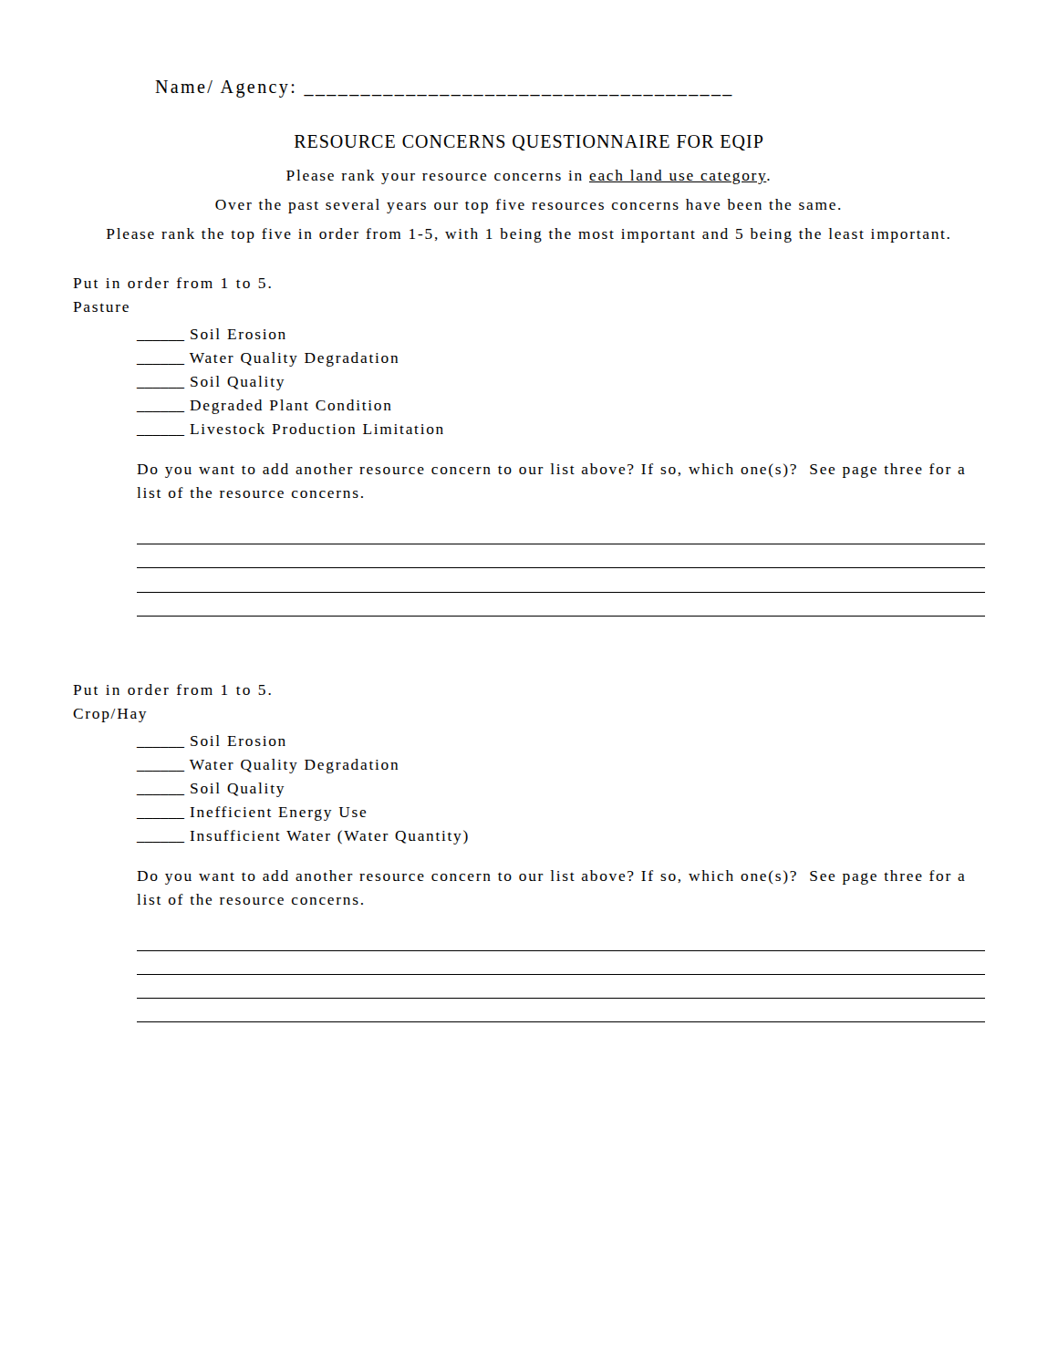Name/ Agency: ______________________________________
RESOURCE CONCERNS QUESTIONNAIRE FOR EQIP
Please rank your resource concerns in each land use category.
Over the past several years our top five resources concerns have been the same.
Please rank the top five in order from 1-5, with 1 being the most important and 5 being the least important.
Put in order from 1 to 5.
Pasture
______ Soil Erosion
______ Water Quality Degradation
______ Soil Quality
______ Degraded Plant Condition
______ Livestock Production Limitation
Do you want to add another resource concern to our list above? If so, which one(s)? See page three for a list of the resource concerns.
Put in order from 1 to 5.
Crop/Hay
______ Soil Erosion
______ Water Quality Degradation
______ Soil Quality
______ Inefficient Energy Use
______ Insufficient Water (Water Quantity)
Do you want to add another resource concern to our list above? If so, which one(s)? See page three for a list of the resource concerns.